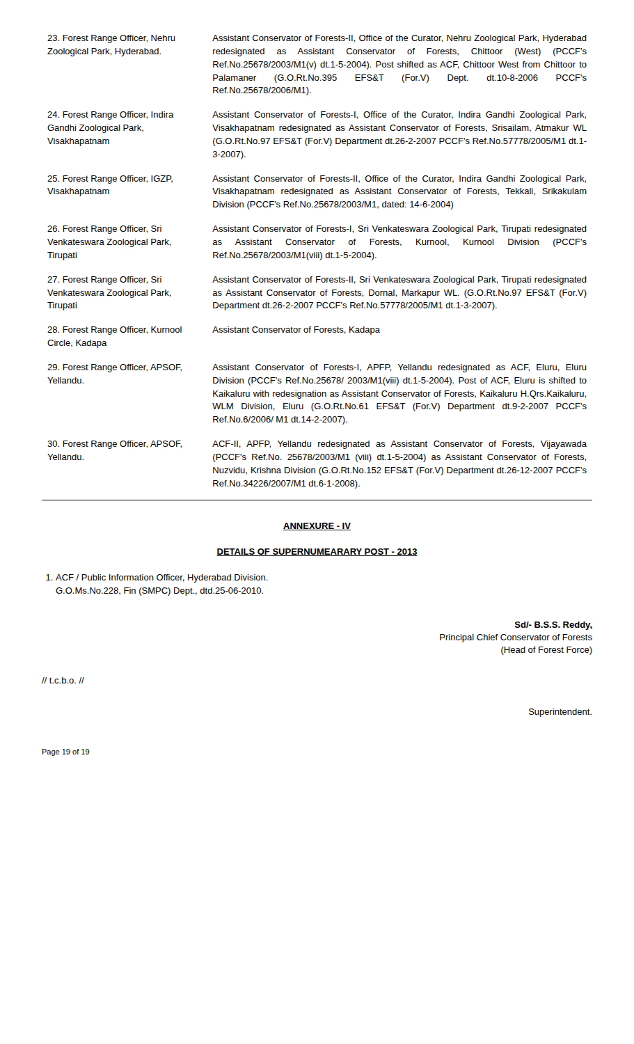| 23. Forest Range Officer, Nehru Zoological Park, Hyderabad. | Assistant Conservator of Forests-II, Office of the Curator, Nehru Zoological Park, Hyderabad redesignated as Assistant Conservator of Forests, Chittoor (West) (PCCF's Ref.No.25678/2003/M1(v) dt.1-5-2004). Post shifted as ACF, Chittoor West from Chittoor to Palamaner (G.O.Rt.No.395 EFS&T (For.V) Dept. dt.10-8-2006 PCCF's Ref.No.25678/2006/M1). |
| 24. Forest Range Officer, Indira Gandhi Zoological Park, Visakhapatnam | Assistant Conservator of Forests-I, Office of the Curator, Indira Gandhi Zoological Park, Visakhapatnam redesignated as Assistant Conservator of Forests, Srisailam, Atmakur WL (G.O.Rt.No.97 EFS&T (For.V) Department dt.26-2-2007 PCCF's Ref.No.57778/2005/M1 dt.1-3-2007). |
| 25. Forest Range Officer, IGZP, Visakhapatnam | Assistant Conservator of Forests-II, Office of the Curator, Indira Gandhi Zoological Park, Visakhapatnam redesignated as Assistant Conservator of Forests, Tekkali, Srikakulam Division (PCCF's Ref.No.25678/2003/M1, dated: 14-6-2004) |
| 26. Forest Range Officer, Sri Venkateswara Zoological Park, Tirupati | Assistant Conservator of Forests-I, Sri Venkateswara Zoological Park, Tirupati redesignated as Assistant Conservator of Forests, Kurnool, Kurnool Division (PCCF's Ref.No.25678/2003/M1(viii) dt.1-5-2004). |
| 27. Forest Range Officer, Sri Venkateswara Zoological Park, Tirupati | Assistant Conservator of Forests-II, Sri Venkateswara Zoological Park, Tirupati redesignated as Assistant Conservator of Forests, Dornal, Markapur WL. (G.O.Rt.No.97 EFS&T (For.V) Department dt.26-2-2007 PCCF's Ref.No.57778/2005/M1 dt.1-3-2007). |
| 28. Forest Range Officer, Kurnool Circle, Kadapa | Assistant Conservator of Forests, Kadapa |
| 29. Forest Range Officer, APSOF, Yellandu. | Assistant Conservator of Forests-I, APFP, Yellandu redesignated as ACF, Eluru, Eluru Division (PCCF's Ref.No.25678/ 2003/M1(viii) dt.1-5-2004). Post of ACF, Eluru is shifted to Kaikaluru with redesignation as Assistant Conservator of Forests, Kaikaluru H.Qrs.Kaikaluru, WLM Division, Eluru (G.O.Rt.No.61 EFS&T (For.V) Department dt.9-2-2007 PCCF's Ref.No.6/2006/ M1 dt.14-2-2007). |
| 30. Forest Range Officer, APSOF, Yellandu. | ACF-II, APFP, Yellandu redesignated as Assistant Conservator of Forests, Vijayawada (PCCF's Ref.No. 25678/2003/M1 (viii) dt.1-5-2004) as Assistant Conservator of Forests, Nuzvidu, Krishna Division (G.O.Rt.No.152 EFS&T (For.V) Department dt.26-12-2007 PCCF's Ref.No.34226/2007/M1 dt.6-1-2008). |
ANNEXURE - IV
DETAILS OF SUPERNUMEARARY POST - 2013
ACF / Public Information Officer, Hyderabad Division.
G.O.Ms.No.228, Fin (SMPC) Dept., dtd.25-06-2010.
Sd/- B.S.S. Reddy,
Principal Chief Conservator of Forests
(Head of Forest Force)
// t.c.b.o. //
Superintendent.
Page 19 of 19